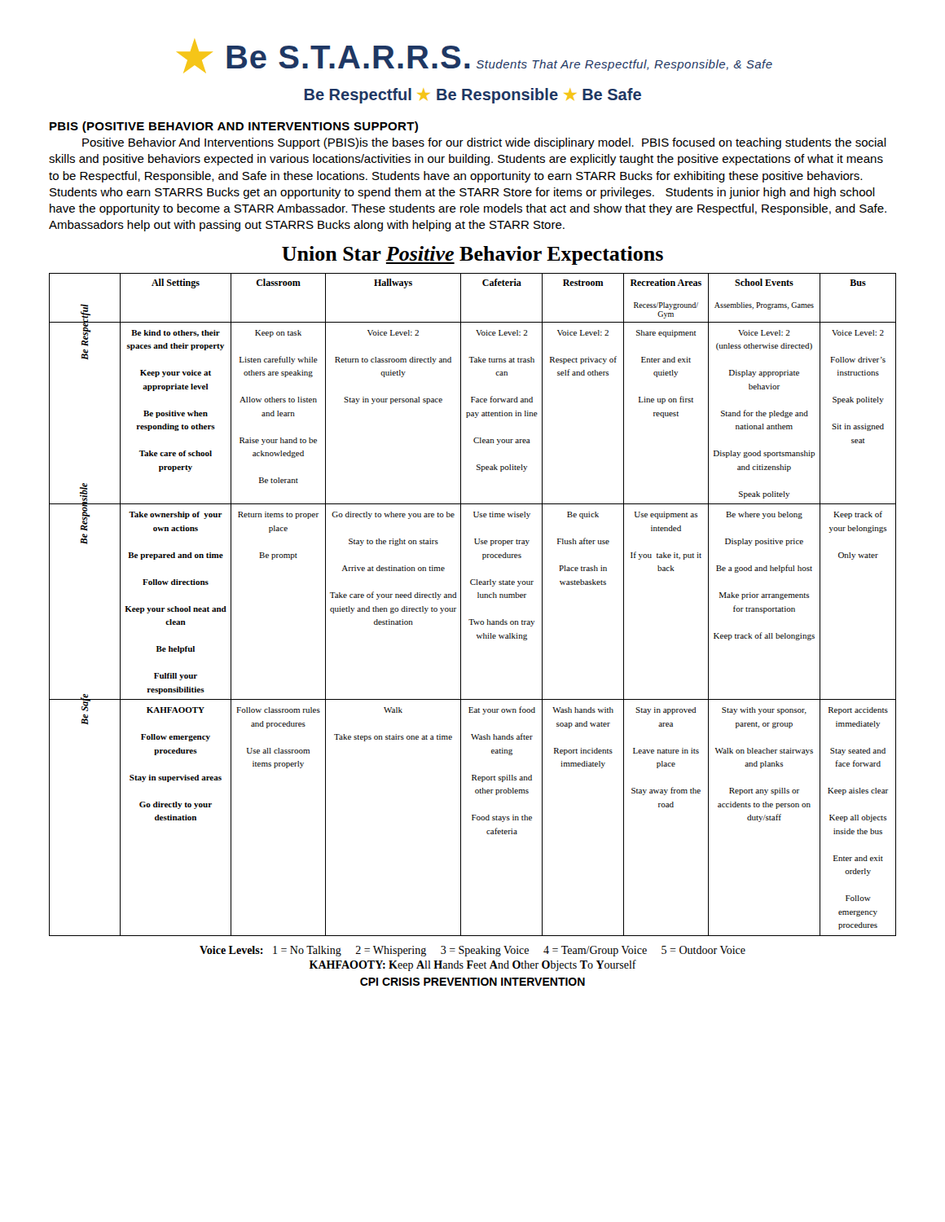★ Be S.T.A.R.R.S. Students That Are Respectful, Responsible, & Safe
Be Respectful ★ Be Responsible ★ Be Safe
PBIS (POSITIVE BEHAVIOR AND INTERVENTIONS SUPPORT)
Positive Behavior And Interventions Support (PBIS)is the bases for our district wide disciplinary model. PBIS focused on teaching students the social skills and positive behaviors expected in various locations/activities in our building. Students are explicitly taught the positive expectations of what it means to be Respectful, Responsible, and Safe in these locations. Students have an opportunity to earn STARR Bucks for exhibiting these positive behaviors. Students who earn STARRS Bucks get an opportunity to spend them at the STARR Store for items or privileges. Students in junior high and high school have the opportunity to become a STARR Ambassador. These students are role models that act and show that they are Respectful, Responsible, and Safe. Ambassadors help out with passing out STARRS Bucks along with helping at the STARR Store.
Union Star Positive Behavior Expectations
| | All Settings | Classroom | Hallways | Cafeteria | Restroom | Recreation Areas Recess/Playground/ Gym | School Events Assemblies, Programs, Games | Bus |
| --- | --- | --- | --- | --- | --- | --- | --- | --- |
| Be Respectful | Be kind to others, their spaces and their property Keep your voice at appropriate level Be positive when responding to others Take care of school property | Keep on task Listen carefully while others are speaking Allow others to listen and learn Raise your hand to be acknowledged Be tolerant | Voice Level: 2 Return to classroom directly and quietly Stay in your personal space | Voice Level: 2 Take turns at trash can Face forward and pay attention in line Clean your area Speak politely | Voice Level: 2 Respect privacy of self and others | Share equipment Enter and exit quietly Line up on first request | Voice Level: 2 (unless otherwise directed) Display appropriate behavior Stand for the pledge and national anthem Display good sportsmanship and citizenship Speak politely | Voice Level: 2 Follow driver’s instructions Speak politely Sit in assigned seat |
| Be Responsible | Take ownership of your own actions Be prepared and on time Follow directions Keep your school neat and clean Be helpful Fulfill your responsibilities | Return items to proper place Be prompt | Go directly to where you are to be Stay to the right on stairs Arrive at destination on time Take care of your need directly and quietly and then go directly to your destination | Use time wisely Use proper tray procedures Clearly state your lunch number Two hands on tray while walking | Be quick Flush after use Place trash in wastebaskets | Use equipment as intended If you take it, put it back | Be where you belong Display positive price Be a good and helpful host Make prior arrangements for transportation Keep track of all belongings | Keep track of your belongings Only water |
| Be Safe | KAHFAOOTY Follow emergency procedures Stay in supervised areas Go directly to your destination | Follow classroom rules and procedures Use all classroom items properly | Walk Take steps on stairs one at a time | Eat your own food Wash hands after eating Report spills and other problems Food stays in the cafeteria | Wash hands with soap and water Report incidents immediately | Stay in approved area Leave nature in its place Stay away from the road | Stay with your sponsor, parent, or group Walk on bleacher stairways and planks Report any spills or accidents to the person on duty/staff | Report accidents immediately Stay seated and face forward Keep aisles clear Keep all objects inside the bus Enter and exit orderly Follow emergency procedures |
Voice Levels: 1 = No Talking 2 = Whispering 3 = Speaking Voice 4 = Team/Group Voice 5 = Outdoor Voice
KAHFAOOTY: Keep All Hands Feet And Other Objects To Yourself
CPI CRISIS PREVENTION INTERVENTION